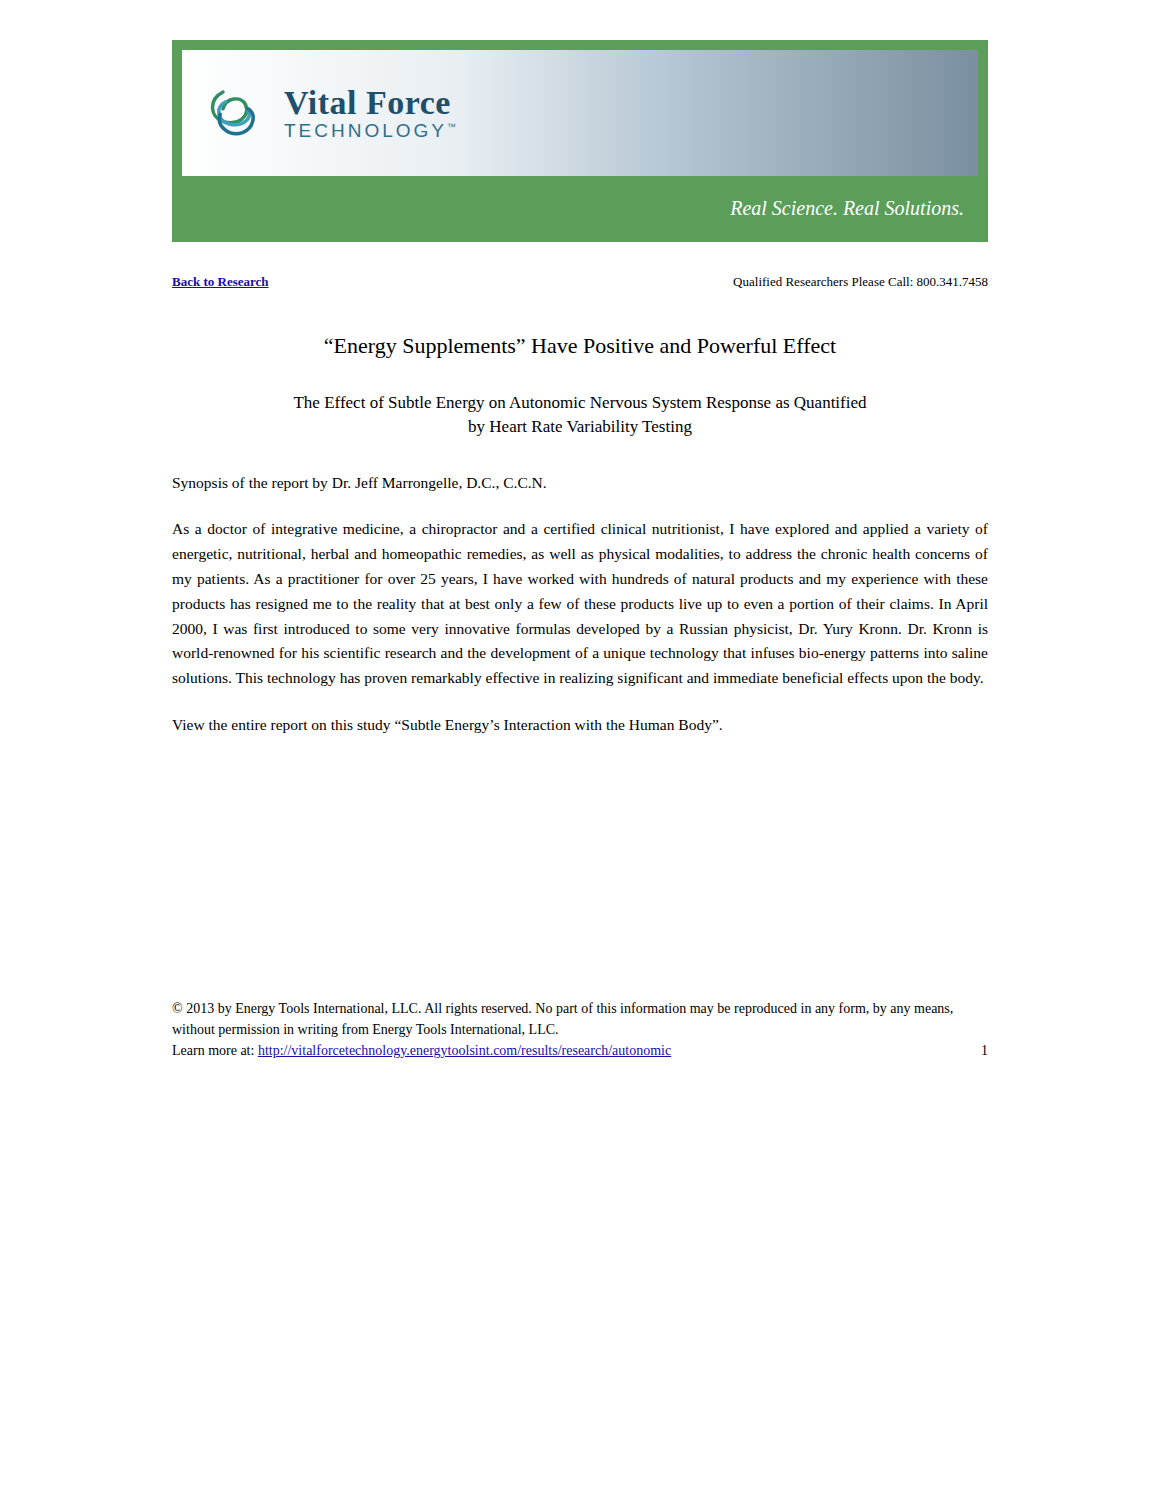Vital Force
TECHNOLOGY™
Real Science. Real Solutions.
Back to Research Qualified Researchers Please Call: 800.341.7458
“Energy Supplements” Have Positive and Powerful Effect
The Effect of Subtle Energy on Autonomic Nervous System Response as Quantified
by Heart Rate Variability Testing
Synopsis of the report by Dr. Jeff Marrongelle, D.C., C.C.N.
As a doctor of integrative medicine, a chiropractor and a certified clinical nutritionist, I have explored and applied a variety of energetic, nutritional, herbal and homeopathic remedies, as well as physical modalities, to address the chronic health concerns of my patients. As a practitioner for over 25 years, I have worked with hundreds of natural products and my experience with these products has resigned me to the reality that at best only a few of these products live up to even a portion of their claims. In April 2000, I was first introduced to some very innovative formulas developed by a Russian physicist, Dr. Yury Kronn. Dr. Kronn is world-renowned for his scientific research and the development of a unique technology that infuses bio-energy patterns into saline solutions. This technology has proven remarkably effective in realizing significant and immediate beneficial effects upon the body.
View the entire report on this study “Subtle Energy’s Interaction with the Human Body”.
© 2013 by Energy Tools International, LLC. All rights reserved. No part of this information may be reproduced in any form, by any means, without permission in writing from Energy Tools International, LLC.
Learn more at: http://vitalforcetechnology.energytoolsint.com/results/research/autonomic 1